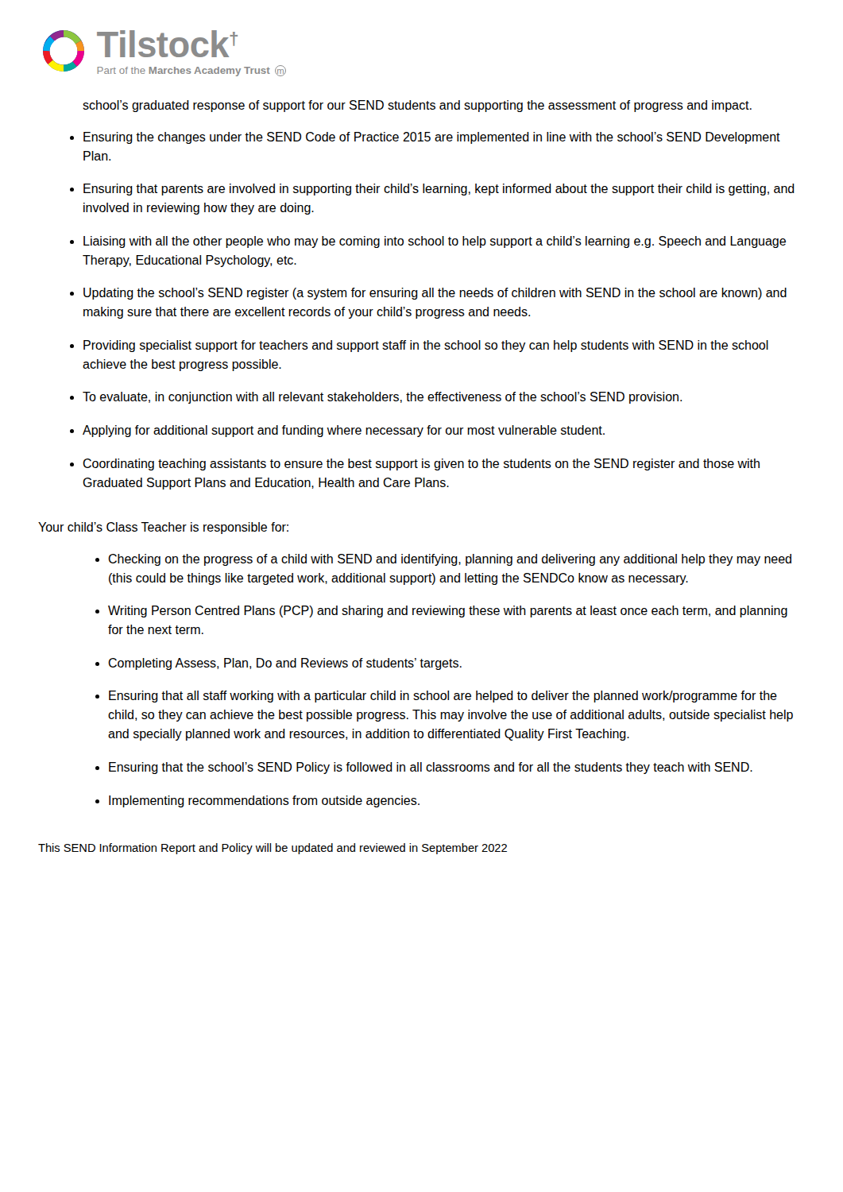Tilstock†
Part of the Marches Academy Trust m
school’s graduated response of support for our SEND students and supporting the assessment of progress and impact.
Ensuring the changes under the SEND Code of Practice 2015 are implemented in line with the school’s SEND Development Plan.
Ensuring that parents are involved in supporting their child’s learning, kept informed about the support their child is getting, and involved in reviewing how they are doing.
Liaising with all the other people who may be coming into school to help support a child’s learning e.g. Speech and Language Therapy, Educational Psychology, etc.
Updating the school’s SEND register (a system for ensuring all the needs of children with SEND in the school are known) and making sure that there are excellent records of your child’s progress and needs.
Providing specialist support for teachers and support staff in the school so they can help students with SEND in the school achieve the best progress possible.
To evaluate, in conjunction with all relevant stakeholders, the effectiveness of the school’s SEND provision.
Applying for additional support and funding where necessary for our most vulnerable student.
Coordinating teaching assistants to ensure the best support is given to the students on the SEND register and those with Graduated Support Plans and Education, Health and Care Plans.
Your child’s Class Teacher is responsible for:
Checking on the progress of a child with SEND and identifying, planning and delivering any additional help they may need (this could be things like targeted work, additional support) and letting the SENDCo know as necessary.
Writing Person Centred Plans (PCP) and sharing and reviewing these with parents at least once each term, and planning for the next term.
Completing Assess, Plan, Do and Reviews of students’ targets.
Ensuring that all staff working with a particular child in school are helped to deliver the planned work/programme for the child, so they can achieve the best possible progress. This may involve the use of additional adults, outside specialist help and specially planned work and resources, in addition to differentiated Quality First Teaching.
Ensuring that the school’s SEND Policy is followed in all classrooms and for all the students they teach with SEND.
Implementing recommendations from outside agencies.
This SEND Information Report and Policy will be updated and reviewed in September 2022